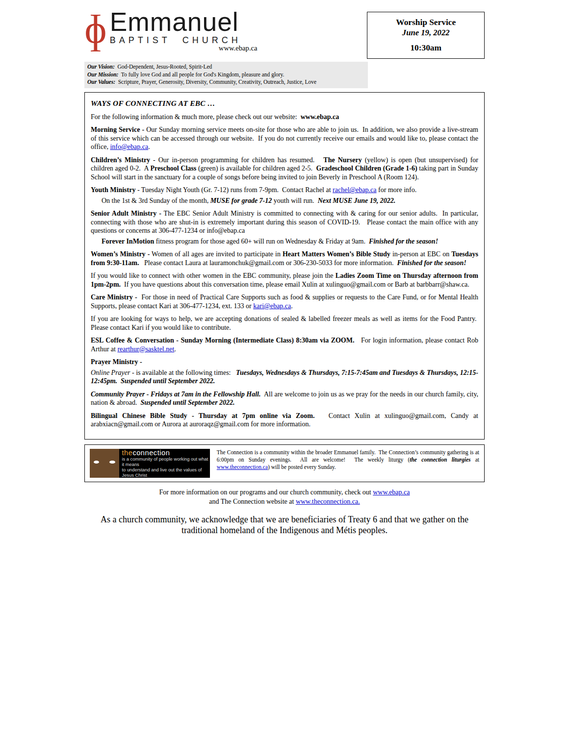ɸ
Emmanuel
BAPTIST CHURCH
www.ebap.ca
Worship Service
June 19, 2022
10:30am
Our Vision: God-Dependent, Jesus-Rooted, Spirit-Led
Our Mission: To fully love God and all people for God's Kingdom, pleasure and glory.
Our Values: Scripture, Prayer, Generosity, Diversity, Community, Creativity, Outreach, Justice, Love
WAYS OF CONNECTING AT EBC …
For the following information & much more, please check out our website: www.ebap.ca
Morning Service - Our Sunday morning service meets on-site for those who are able to join us. In addition, we also provide a live-stream of this service which can be accessed through our website. If you do not currently receive our emails and would like to, please contact the office, info@ebap.ca.
Children’s Ministry - Our in-person programming for children has resumed. The Nursery (yellow) is open (but unsupervised) for children aged 0-2. A Preschool Class (green) is available for children aged 2-5. Gradeschool Children (Grade 1-6) taking part in Sunday School will start in the sanctuary for a couple of songs before being invited to join Beverly in Preschool A (Room 124).
Youth Ministry - Tuesday Night Youth (Gr. 7-12) runs from 7-9pm. Contact Rachel at rachel@ebap.ca for more info.
On the 1st & 3rd Sunday of the month, MUSE for grade 7-12 youth will run. Next MUSE June 19, 2022.
Senior Adult Ministry - The EBC Senior Adult Ministry is committed to connecting with & caring for our senior adults. In particular, connecting with those who are shut-in is extremely important during this season of COVID-19. Please contact the main office with any questions or concerns at 306-477-1234 or info@ebap.ca
Forever InMotion fitness program for those aged 60+ will run on Wednesday & Friday at 9am. Finished for the season!
Women’s Ministry - Women of all ages are invited to participate in Heart Matters Women’s Bible Study in-person at EBC on Tuesdays from 9:30-11am. Please contact Laura at lauramonchuk@gmail.com or 306-230-5033 for more information. Finished for the season!
If you would like to connect with other women in the EBC community, please join the Ladies Zoom Time on Thursday afternoon from 1pm-2pm. If you have questions about this conversation time, please email Xulin at xulinguo@gmail.com or Barb at barbbarr@shaw.ca.
Care Ministry - For those in need of Practical Care Supports such as food & supplies or requests to the Care Fund, or for Mental Health Supports, please contact Kari at 306-477-1234, ext. 133 or kari@ebap.ca.
If you are looking for ways to help, we are accepting donations of sealed & labelled freezer meals as well as items for the Food Pantry. Please contact Kari if you would like to contribute.
ESL Coffee & Conversation - Sunday Morning (Intermediate Class) 8:30am via ZOOM. For login information, please contact Rob Arthur at rearthur@sasktel.net.
Prayer Ministry -
Online Prayer - is available at the following times: Tuesdays, Wednesdays & Thursdays, 7:15-7:45am and Tuesdays & Thursdays, 12:15-12:45pm. Suspended until September 2022.
Community Prayer - Fridays at 7am in the Fellowship Hall. All are welcome to join us as we pray for the needs in our church family, city, nation & abroad. Suspended until September 2022.
Bilingual Chinese Bible Study - Thursday at 7pm online via Zoom. Contact Xulin at xulinguo@gmail.com, Candy at arabxiacn@gmail.com or Aurora at auroraqz@gmail.com for more information.
theconnection
is a community of people working out what it means
to understand and live out the values of Jesus Christ
The Connection is a community within the broader Emmanuel family. The Connection’s community gathering is at 6:00pm on Sunday evenings. All are welcome! The weekly liturgy (the connection liturgies at www.theconnection.ca) will be posted every Sunday.
For more information on our programs and our church community, check out www.ebap.ca
and The Connection website at www.theconnection.ca.
As a church community, we acknowledge that we are beneficiaries of Treaty 6 and that we gather on the traditional homeland of the Indigenous and Métis peoples.